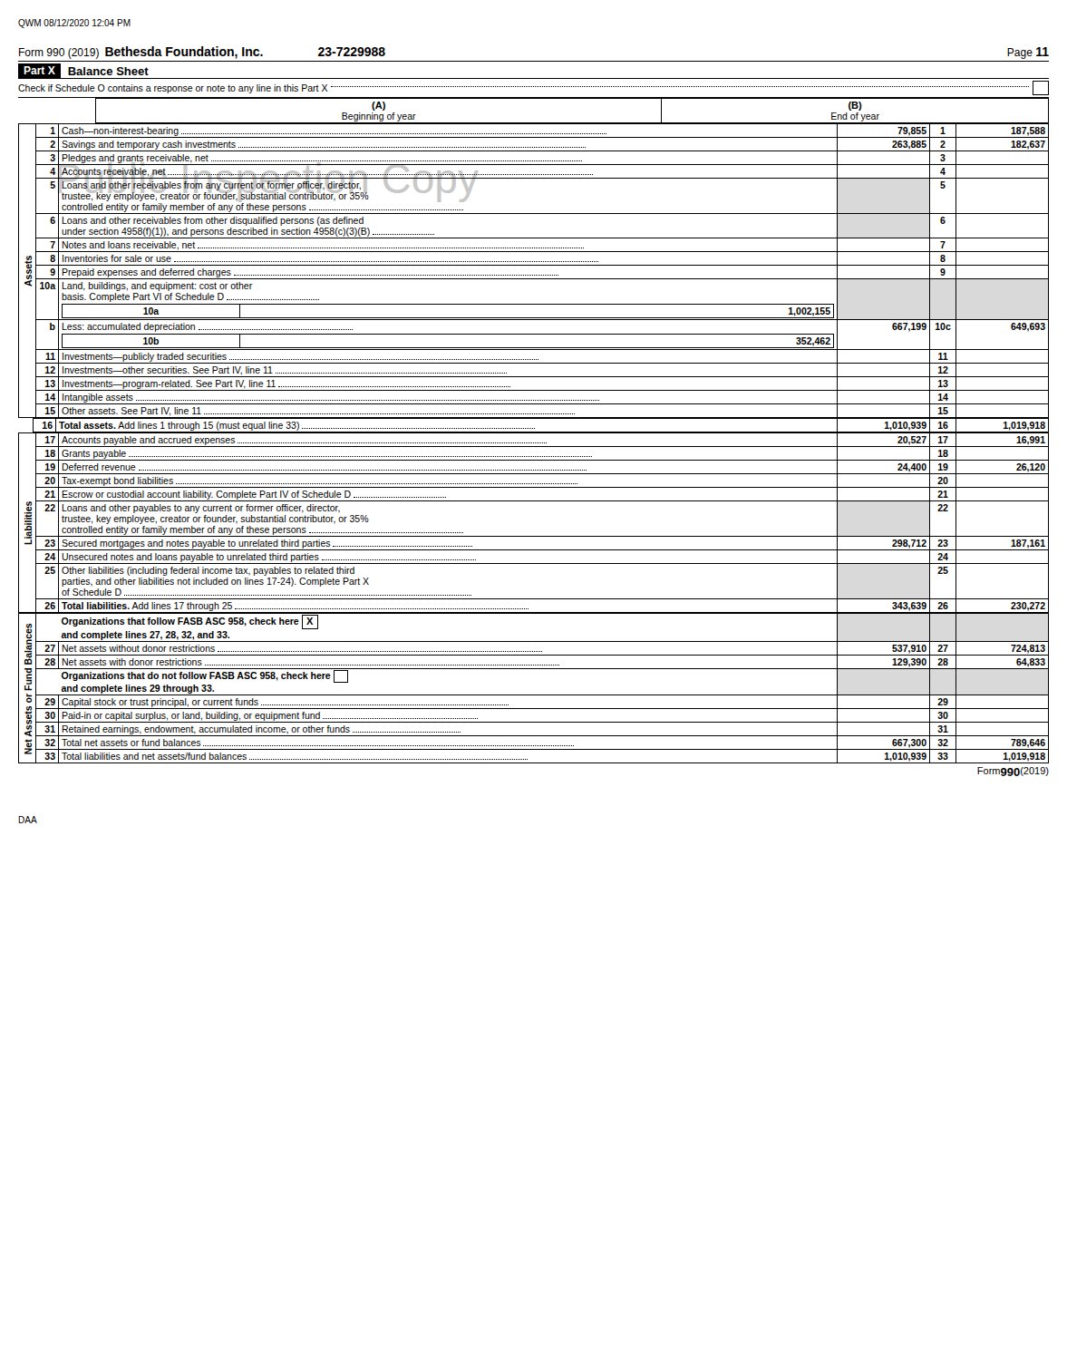QWM 08/12/2020 12:04 PM
Public Inspection Copy
Form 990 (2019)Bethesda Foundation, Inc. 23-7229988
Page 11
Part X Balance Sheet
Check if Schedule O contains a response or note to any line in this Part X
| | | | (A) Beginning of year | (B) End of year |
| Assets | 1 | Cash—non-interest-bearing | 79,855 | 1 | 187,588 |
| 2 | Savings and temporary cash investments | 263,885 | 2 | 182,637 |
| 3 | Pledges and grants receivable, net | | 3 | |
| 4 | Accounts receivable, net | | 4 | |
| 5 | Loans and other receivables from any current or former officer, director, trustee, key employee, creator or founder, substantial contributor, or 35% controlled entity or family member of any of these persons | | 5 | |
| 6 | Loans and other receivables from other disqualified persons (as defined under section 4958(f)(1)), and persons described in section 4958(c)(3)(B) | | 6 | |
| 7 | Notes and loans receivable, net | | 7 | |
| 8 | Inventories for sale or use | | 8 | |
| 9 | Prepaid expenses and deferred charges | | 9 | |
| 10a | Land, buildings, and equipment: cost or other basis. Complete Part VI of Schedule D / 10a / 1,002,155 / | | | |
| b | Less: accumulated depreciation / 10b / 352,462 / | 667,199 | 10c | 649,693 |
| 11 | Investments—publicly traded securities | | 11 | |
| 12 | Investments—other securities. See Part IV, line 11 | | 12 | |
| 13 | Investments—program-related. See Part IV, line 11 | | 13 | |
| 14 | Intangible assets | | 14 | |
| 15 | Other assets. See Part IV, line 11 | | 15 | |
| | 16 | Total assets. Add lines 1 through 15 (must equal line 33) | 1,010,939 | 16 | 1,019,918 |
| Liabilities | 17 | Accounts payable and accrued expenses | 20,527 | 17 | 16,991 |
| 18 | Grants payable | | 18 | |
| 19 | Deferred revenue | 24,400 | 19 | 26,120 |
| 20 | Tax-exempt bond liabilities | | 20 | |
| 21 | Escrow or custodial account liability. Complete Part IV of Schedule D | | 21 | |
| 22 | Loans and other payables to any current or former officer, director, trustee, key employee, creator or founder, substantial contributor, or 35% controlled entity or family member of any of these persons | | 22 | |
| 23 | Secured mortgages and notes payable to unrelated third parties | 298,712 | 23 | 187,161 |
| 24 | Unsecured notes and loans payable to unrelated third parties | | 24 | |
| 25 | Other liabilities (including federal income tax, payables to related third parties, and other liabilities not included on lines 17-24). Complete Part X of Schedule D | | 25 | |
| 26 | Total liabilities. Add lines 17 through 25 | 343,639 | 26 | 230,272 |
| Net Assets or Fund Balances | | Organizations that follow FASB ASC 958, check here X and complete lines 27, 28, 32, and 33. | | | |
| 27 | Net assets without donor restrictions | 537,910 | 27 | 724,813 |
| 28 | Net assets with donor restrictions | 129,390 | 28 | 64,833 |
| | Organizations that do not follow FASB ASC 958, check here and complete lines 29 through 33. | | | |
| 29 | Capital stock or trust principal, or current funds | | 29 | |
| 30 | Paid-in or capital surplus, or land, building, or equipment fund | | 30 | |
| 31 | Retained earnings, endowment, accumulated income, or other funds | | 31 | |
| 32 | Total net assets or fund balances | 667,300 | 32 | 789,646 |
| 33 | Total liabilities and net assets/fund balances | 1,010,939 | 33 | 1,019,918 |
Form 990 (2019)
DAA